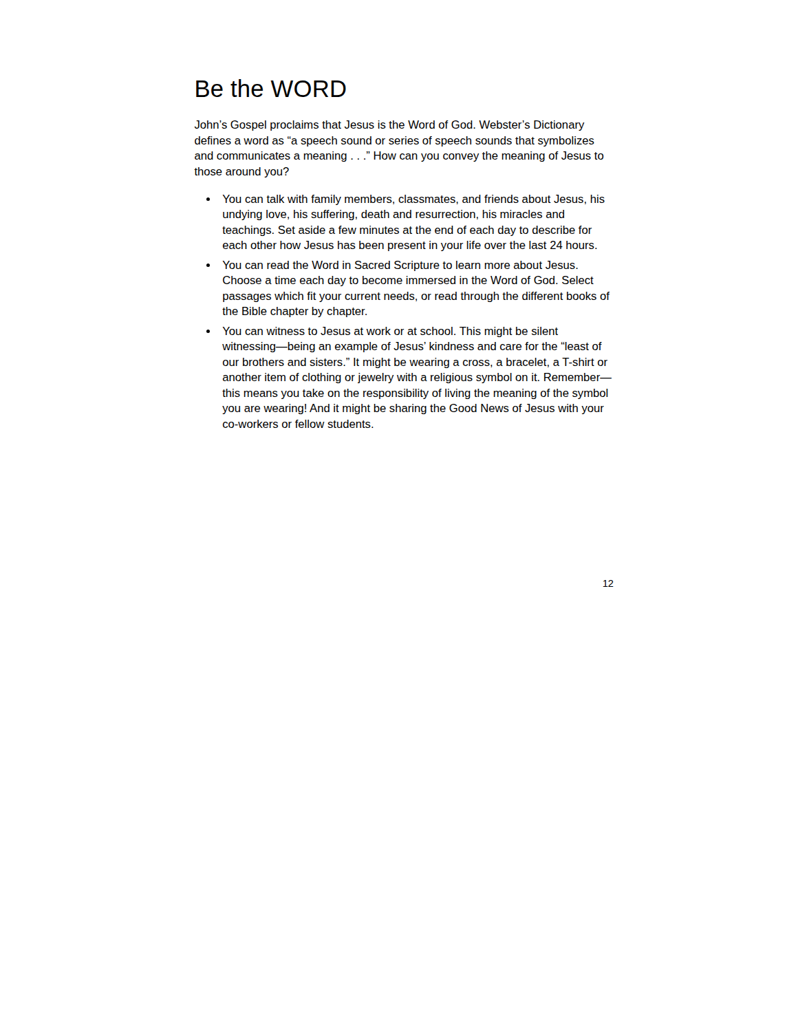Be the WORD
John’s Gospel proclaims that Jesus is the Word of God. Webster’s Dictionary defines a word as “a speech sound or series of speech sounds that symbolizes and communicates a meaning . . .” How can you convey the meaning of Jesus to those around you?
You can talk with family members, classmates, and friends about Jesus, his undying love, his suffering, death and resurrection, his miracles and teachings. Set aside a few minutes at the end of each day to describe for each other how Jesus has been present in your life over the last 24 hours.
You can read the Word in Sacred Scripture to learn more about Jesus. Choose a time each day to become immersed in the Word of God. Select passages which fit your current needs, or read through the different books of the Bible chapter by chapter.
You can witness to Jesus at work or at school. This might be silent witnessing—being an example of Jesus’ kindness and care for the “least of our brothers and sisters.” It might be wearing a cross, a bracelet, a T-shirt or another item of clothing or jewelry with a religious symbol on it. Remember—this means you take on the responsibility of living the meaning of the symbol you are wearing! And it might be sharing the Good News of Jesus with your co-workers or fellow students.
12